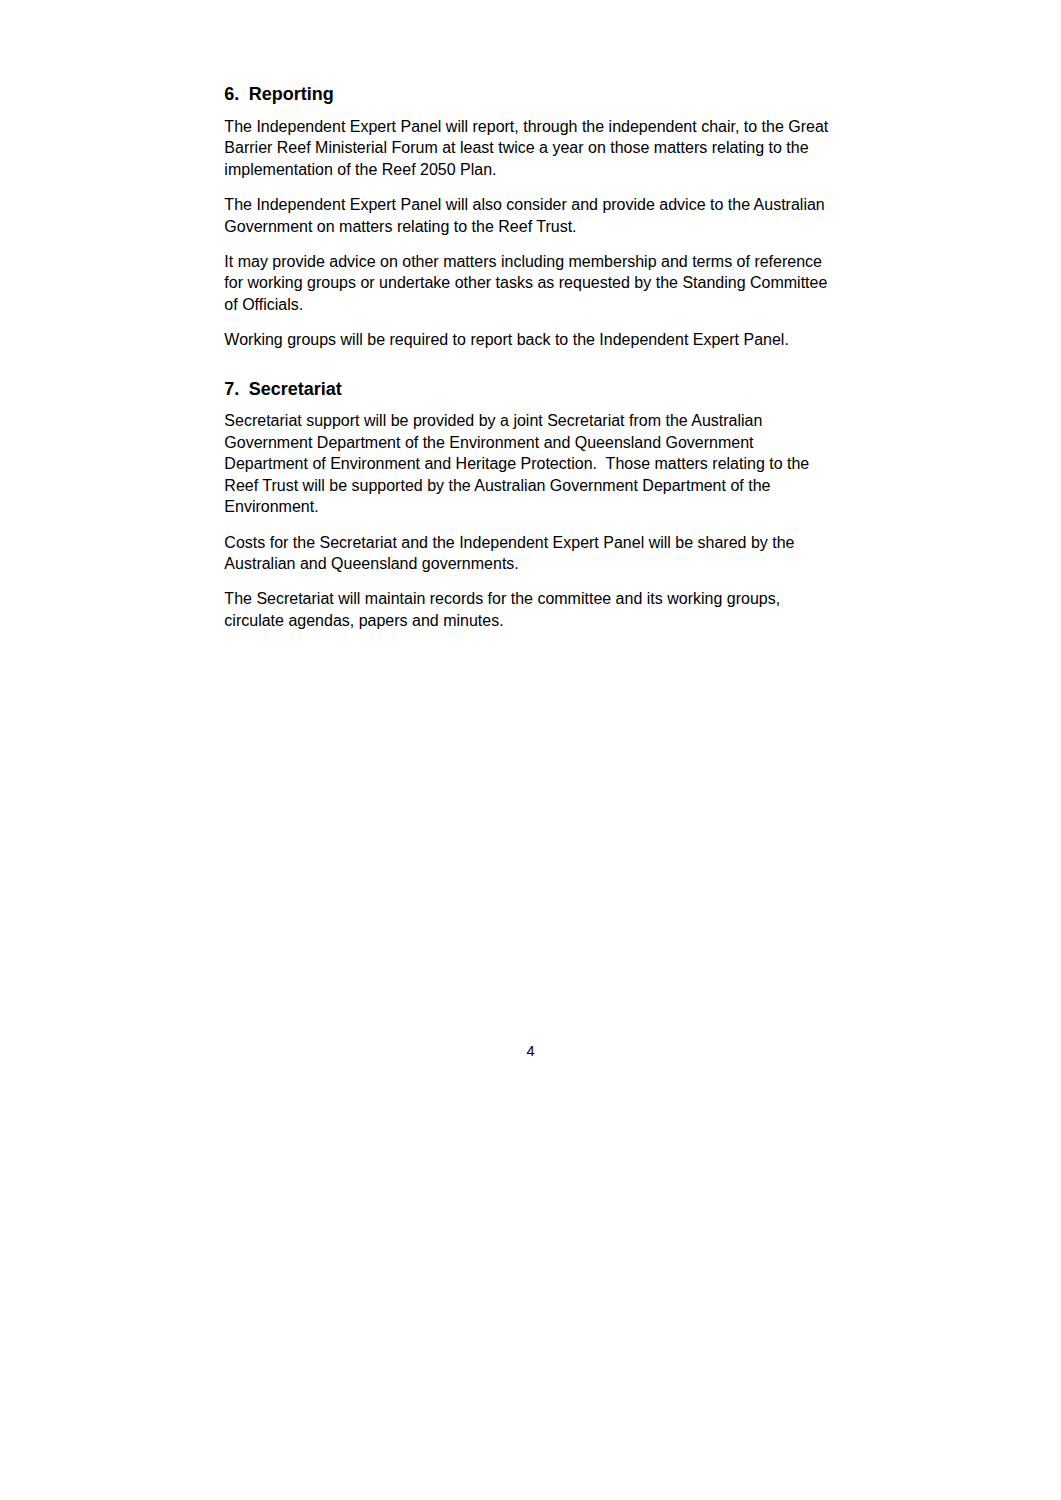6. Reporting
The Independent Expert Panel will report, through the independent chair, to the Great Barrier Reef Ministerial Forum at least twice a year on those matters relating to the implementation of the Reef 2050 Plan.
The Independent Expert Panel will also consider and provide advice to the Australian Government on matters relating to the Reef Trust.
It may provide advice on other matters including membership and terms of reference for working groups or undertake other tasks as requested by the Standing Committee of Officials.
Working groups will be required to report back to the Independent Expert Panel.
7. Secretariat
Secretariat support will be provided by a joint Secretariat from the Australian Government Department of the Environment and Queensland Government Department of Environment and Heritage Protection. Those matters relating to the Reef Trust will be supported by the Australian Government Department of the Environment.
Costs for the Secretariat and the Independent Expert Panel will be shared by the Australian and Queensland governments.
The Secretariat will maintain records for the committee and its working groups, circulate agendas, papers and minutes.
4